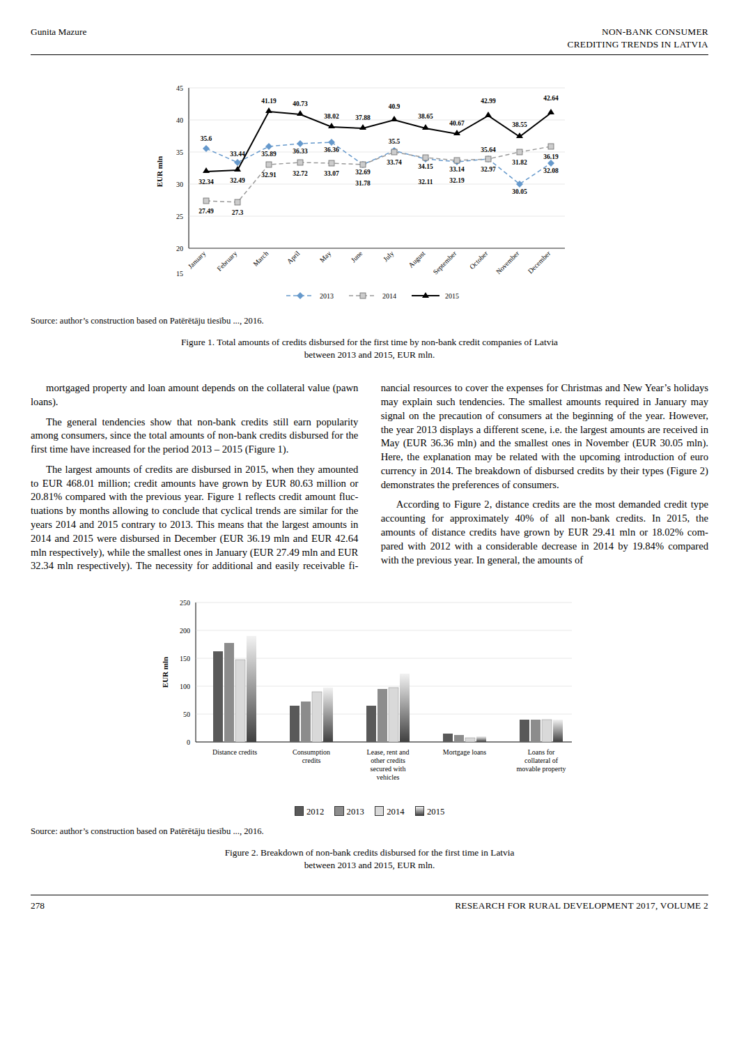Gunita Mazure
Non-bank consumer
crediting trends in Latvia
45 40 35 30 25 20 15 EUR mln 35.6 33.44 35.89 36.33 36.36 32.69 35.5 34.15 33.14 35.64 30.05 32.08 27.49 27.3 32.91 32.72 33.07 31.78 33.74 32.11 32.19 32.97 31.82 36.19 32.34 32.49 41.19 40.73 38.02 37.88 40.9 38.65 40.67 42.99 38.55 42.64 January February March April May June July August September October November December 2013 2014 2015
Source: author’s construction based on Patērētāju tiesību ..., 2016.
Figure 1. Total amounts of credits disbursed for the first time by non-bank credit companies of Latvia
between 2013 and 2015, EUR mln.
mortgaged property and loan amount depends on the collateral value (pawn loans).
The general tendencies show that non-bank credits still earn popularity among consumers, since the total amounts of non-bank credits disbursed for the first time have increased for the period 2013 – 2015 (Figure 1).
The largest amounts of credits are disbursed in 2015, when they amounted to EUR 468.01 million; credit amounts have grown by EUR 80.63 million or 20.81% compared with the previous year. Figure 1 reflects credit amount fluctuations by months allowing to conclude that cyclical trends are similar for the years 2014 and 2015 contrary to 2013. This means that the largest amounts in 2014 and 2015 were disbursed in December (EUR 36.19 mln and EUR 42.64 mln respectively), while the smallest ones in January (EUR 27.49 mln and EUR 32.34 mln respectively). The necessity for additional and easily receivable financial resources to cover the expenses for Christmas and New Year’s holidays may explain such tendencies. The smallest amounts required in January may signal on the precaution of consumers at the beginning of the year. However, the year 2013 displays a different scene, i.e. the largest amounts are received in May (EUR 36.36 mln) and the smallest ones in November (EUR 30.05 mln). Here, the explanation may be related with the upcoming introduction of euro currency in 2014. The breakdown of disbursed credits by their types (Figure 2) demonstrates the preferences of consumers.
According to Figure 2, distance credits are the most demanded credit type accounting for approximately 40% of all non-bank credits. In 2015, the amounts of distance credits have grown by EUR 29.41 mln or 18.02% compared with 2012 with a considerable decrease in 2014 by 19.84% compared with the previous year. In general, the amounts of
250 200 150 100 50 0 EUR mln Distance credits Consumption credits Lease, rent and other credits secured with vehicles Mortgage loans Loans for collateral of movable property
| 2012 | 2013 | 2014 | 2015 |
Source: author’s construction based on Patērētāju tiesību ..., 2016.
Figure 2. Breakdown of non-bank credits disbursed for the first time in Latvia
between 2013 and 2015, EUR mln.
278
Research for rural development 2017, volume 2